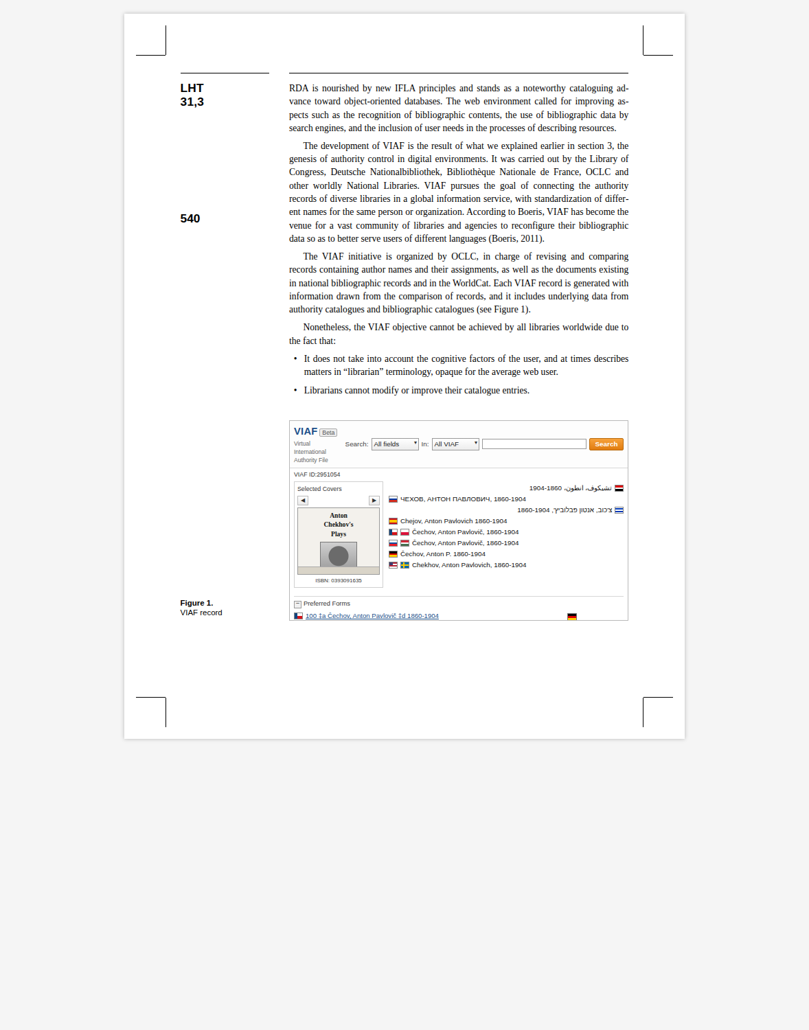LHT
31,3
540
RDA is nourished by new IFLA principles and stands as a noteworthy cataloguing advance toward object-oriented databases. The web environment called for improving aspects such as the recognition of bibliographic contents, the use of bibliographic data by search engines, and the inclusion of user needs in the processes of describing resources.
The development of VIAF is the result of what we explained earlier in section 3, the genesis of authority control in digital environments. It was carried out by the Library of Congress, Deutsche Nationalbibliothek, Bibliothèque Nationale de France, OCLC and other worldly National Libraries. VIAF pursues the goal of connecting the authority records of diverse libraries in a global information service, with standardization of different names for the same person or organization. According to Boeris, VIAF has become the venue for a vast community of libraries and agencies to reconfigure their bibliographic data so as to better serve users of different languages (Boeris, 2011).
The VIAF initiative is organized by OCLC, in charge of revising and comparing records containing author names and their assignments, as well as the documents existing in national bibliographic records and in the WorldCat. Each VIAF record is generated with information drawn from the comparison of records, and it includes underlying data from authority catalogues and bibliographic catalogues (see Figure 1).
Nonetheless, the VIAF objective cannot be achieved by all libraries worldwide due to the fact that:
It does not take into account the cognitive factors of the user, and at times describes matters in “librarian” terminology, opaque for the average web user.
Librarians cannot modify or improve their catalogue entries.
Figure 1.
VIAF record
VIAF Beta
Virtual International Authority File
Search: All fields In: All VIAF Search
VIAF ID:2951054
Selected Covers
◀ ▶
Anton
Chekhov's
Plays
ISBN: 0393091635
تشيكوف، انطون، 1860-1904
ЧЕХОВ, АНТОН ПАВЛОВИЧ, 1860-1904
צ'כוב, אנטון פבלוביץ', 1860-1904
Chejov, Anton Pavlovich 1860-1904
Čechov, Anton Pavlovič, 1860-1904
Čechov, Anton Pavlovič, 1860-1904
Čechov, Anton P. 1860-1904
Chekhov, Anton Pavlovich, 1860-1904
−Preferred Forms
100 ‡a Čechov, Anton Pavlovič ‡d 1860-1904
100 ‡a Chejov, Anton Pavlovich ‡d 1860-1904
100 ‡a צ'כוב, אנטון פבלוביץ' ‡d 1860-1904
200 ‡a Čechov ‡b Anton Pavlovič ‡f 1860-1904
100 ‡a Čechov, Anton Pavlovič ‡d 1860-1904
100 ‡a تشيكوف، انطون ‡d 1860-1904
100 ‡a Chekhov, Anton Pavlovich, ‡d 1860-1904
100 ‡a Čechov, Anton P. ‡d 1860-1904
100 ‡a Čechov Anton Pavlovič ‡d 1860-1904
100 ‡a Чехов, Антон Павлович ‡d 1860-1904